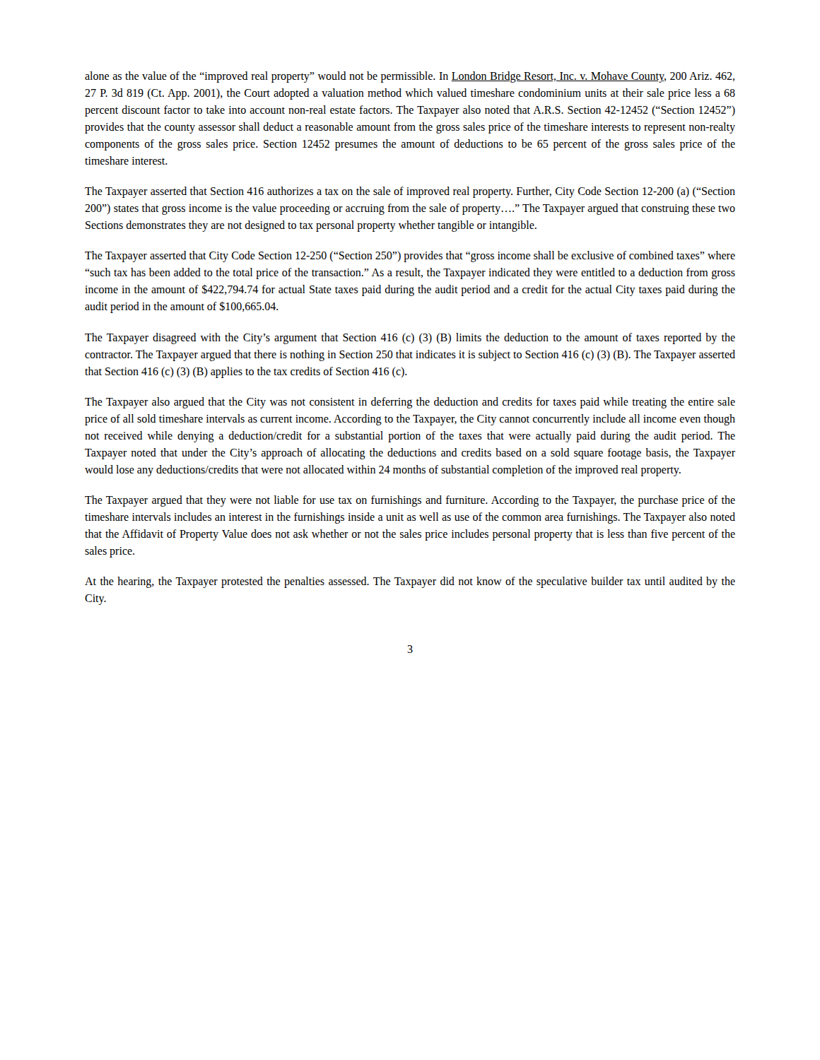alone as the value of the “improved real property” would not be permissible. In London Bridge Resort, Inc. v. Mohave County, 200 Ariz. 462, 27 P. 3d 819 (Ct. App. 2001), the Court adopted a valuation method which valued timeshare condominium units at their sale price less a 68 percent discount factor to take into account non-real estate factors. The Taxpayer also noted that A.R.S. Section 42-12452 (“Section 12452”) provides that the county assessor shall deduct a reasonable amount from the gross sales price of the timeshare interests to represent non-realty components of the gross sales price. Section 12452 presumes the amount of deductions to be 65 percent of the gross sales price of the timeshare interest.
The Taxpayer asserted that Section 416 authorizes a tax on the sale of improved real property. Further, City Code Section 12-200 (a) (“Section 200”) states that gross income is the value proceeding or accruing from the sale of property….” The Taxpayer argued that construing these two Sections demonstrates they are not designed to tax personal property whether tangible or intangible.
The Taxpayer asserted that City Code Section 12-250 (“Section 250”) provides that “gross income shall be exclusive of combined taxes” where “such tax has been added to the total price of the transaction.” As a result, the Taxpayer indicated they were entitled to a deduction from gross income in the amount of $422,794.74 for actual State taxes paid during the audit period and a credit for the actual City taxes paid during the audit period in the amount of $100,665.04.
The Taxpayer disagreed with the City’s argument that Section 416 (c) (3) (B) limits the deduction to the amount of taxes reported by the contractor. The Taxpayer argued that there is nothing in Section 250 that indicates it is subject to Section 416 (c) (3) (B). The Taxpayer asserted that Section 416 (c) (3) (B) applies to the tax credits of Section 416 (c).
The Taxpayer also argued that the City was not consistent in deferring the deduction and credits for taxes paid while treating the entire sale price of all sold timeshare intervals as current income. According to the Taxpayer, the City cannot concurrently include all income even though not received while denying a deduction/credit for a substantial portion of the taxes that were actually paid during the audit period. The Taxpayer noted that under the City’s approach of allocating the deductions and credits based on a sold square footage basis, the Taxpayer would lose any deductions/credits that were not allocated within 24 months of substantial completion of the improved real property.
The Taxpayer argued that they were not liable for use tax on furnishings and furniture. According to the Taxpayer, the purchase price of the timeshare intervals includes an interest in the furnishings inside a unit as well as use of the common area furnishings. The Taxpayer also noted that the Affidavit of Property Value does not ask whether or not the sales price includes personal property that is less than five percent of the sales price.
At the hearing, the Taxpayer protested the penalties assessed. The Taxpayer did not know of the speculative builder tax until audited by the City.
3